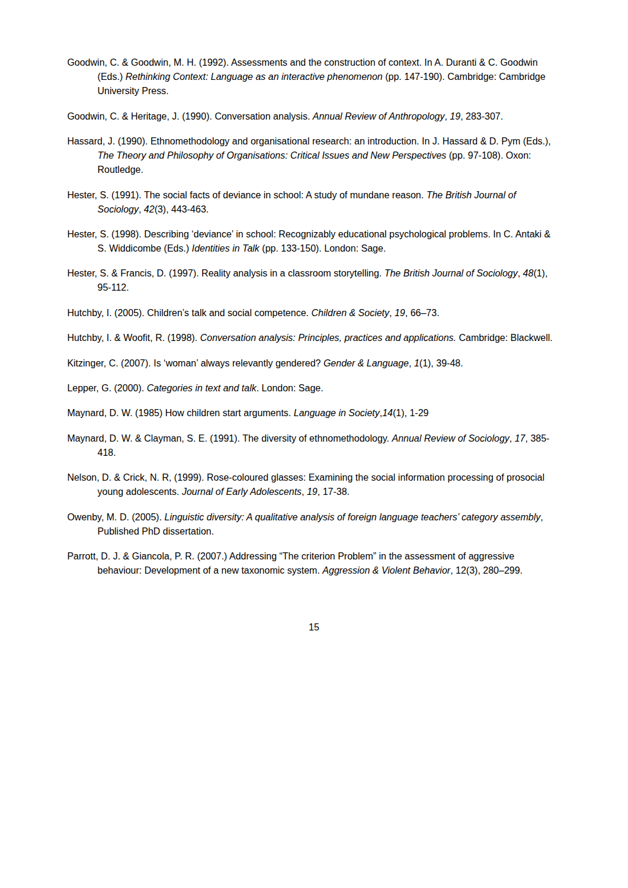Goodwin, C. & Goodwin, M. H. (1992). Assessments and the construction of context. In A. Duranti & C. Goodwin (Eds.) Rethinking Context: Language as an interactive phenomenon (pp. 147-190). Cambridge: Cambridge University Press.
Goodwin, C. & Heritage, J. (1990). Conversation analysis. Annual Review of Anthropology, 19, 283-307.
Hassard, J. (1990). Ethnomethodology and organisational research: an introduction. In J. Hassard & D. Pym (Eds.), The Theory and Philosophy of Organisations: Critical Issues and New Perspectives (pp. 97-108). Oxon: Routledge.
Hester, S. (1991). The social facts of deviance in school: A study of mundane reason. The British Journal of Sociology, 42(3), 443-463.
Hester, S. (1998). Describing ‘deviance’ in school: Recognizably educational psychological problems. In C. Antaki & S. Widdicombe (Eds.) Identities in Talk (pp. 133-150). London: Sage.
Hester, S. & Francis, D. (1997). Reality analysis in a classroom storytelling. The British Journal of Sociology, 48(1), 95-112.
Hutchby, I. (2005). Children’s talk and social competence. Children & Society, 19, 66–73.
Hutchby, I. & Woofit, R. (1998). Conversation analysis: Principles, practices and applications. Cambridge: Blackwell.
Kitzinger, C. (2007). Is ‘woman’ always relevantly gendered? Gender & Language, 1(1), 39-48.
Lepper, G. (2000). Categories in text and talk. London: Sage.
Maynard, D. W. (1985) How children start arguments. Language in Society,14(1), 1-29
Maynard, D. W. & Clayman, S. E. (1991). The diversity of ethnomethodology. Annual Review of Sociology, 17, 385-418.
Nelson, D. & Crick, N. R, (1999). Rose-coloured glasses: Examining the social information processing of prosocial young adolescents. Journal of Early Adolescents, 19, 17-38.
Owenby, M. D. (2005). Linguistic diversity: A qualitative analysis of foreign language teachers’ category assembly, Published PhD dissertation.
Parrott, D. J. & Giancola, P. R. (2007.) Addressing “The criterion Problem” in the assessment of aggressive behaviour: Development of a new taxonomic system. Aggression & Violent Behavior, 12(3), 280–299.
15